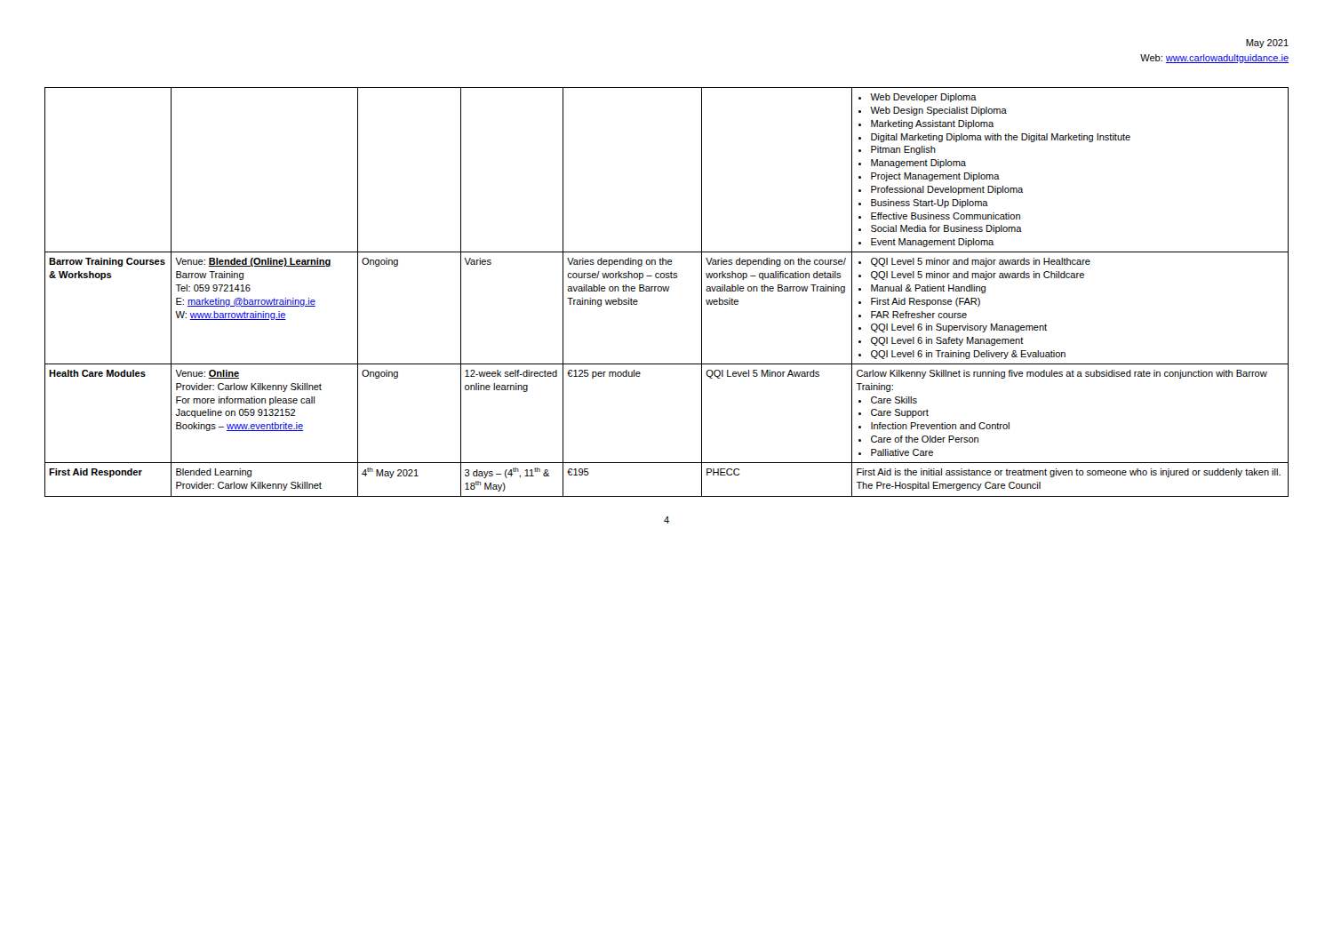May 2021
Web: www.carlowadultguidance.ie
| | | | | | | Web Developer Diploma Web Design Specialist Diploma Marketing Assistant Diploma Digital Marketing Diploma with the Digital Marketing Institute Pitman English Management Diploma Project Management Diploma Professional Development Diploma Business Start-Up Diploma Effective Business Communication Social Media for Business Diploma Event Management Diploma |
| Barrow Training Courses & Workshops | Venue: Blended (Online) Learning Barrow Training Tel: 059 9721416 E: marketing @barrowtraining.ie W: www.barrowtraining.ie | Ongoing | Varies | Varies depending on the course/ workshop – costs available on the Barrow Training website | Varies depending on the course/ workshop – qualification details available on the Barrow Training website | QQI Level 5 minor and major awards in Healthcare QQI Level 5 minor and major awards in Childcare Manual & Patient Handling First Aid Response (FAR) FAR Refresher course QQI Level 6 in Supervisory Management QQI Level 6 in Safety Management QQI Level 6 in Training Delivery & Evaluation |
| Health Care Modules | Venue: Online Provider: Carlow Kilkenny Skillnet For more information please call Jacqueline on 059 9132152 Bookings – www.eventbrite.ie | Ongoing | 12-week self-directed online learning | €125 per module | QQI Level 5 Minor Awards | Carlow Kilkenny Skillnet is running five modules at a subsidised rate in conjunction with Barrow Training: Care Skills Care Support Infection Prevention and Control Care of the Older Person Palliative Care |
| First Aid Responder | Blended Learning Provider: Carlow Kilkenny Skillnet | 4 th May 2021 | 3 days – (4 th , 11 th & 18 th May) | €195 | PHECC | First Aid is the initial assistance or treatment given to someone who is injured or suddenly taken ill. The Pre-Hospital Emergency Care Council |
4